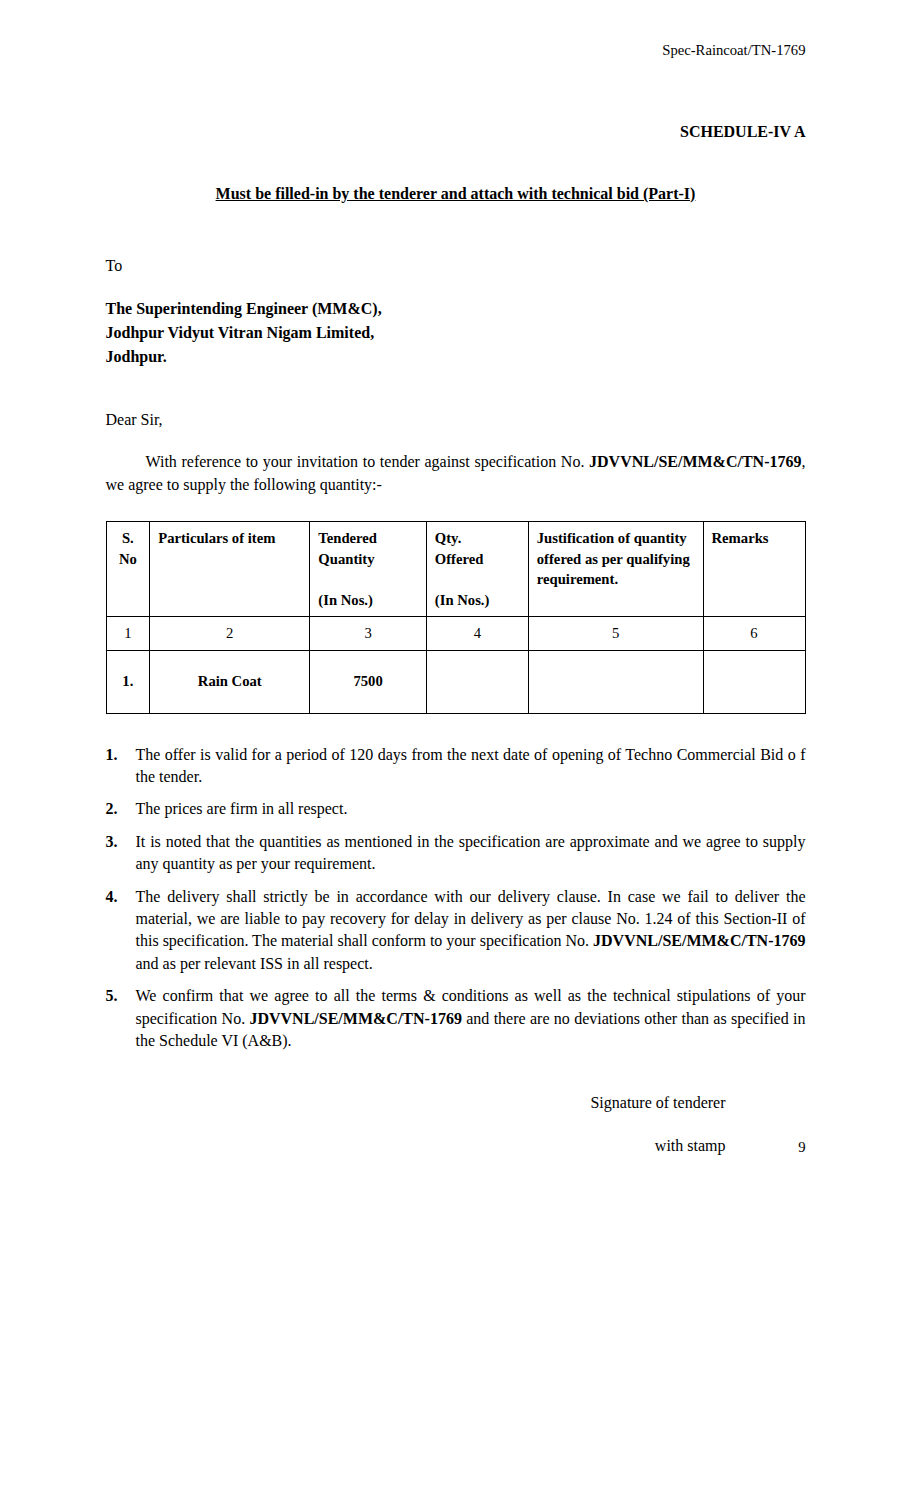Spec-Raincoat/TN-1769
SCHEDULE-IV A
Must be filled-in by the tenderer and attach with technical bid (Part-I)
To
The Superintending Engineer (MM&C),
Jodhpur Vidyut Vitran Nigam Limited,
Jodhpur.
Dear Sir,
With reference to your invitation to tender against specification No. JDVVNL/SE/MM&C/TN-1769, we agree to supply the following quantity:-
| S. No | Particulars of item | Tendered Quantity (In Nos.) | Qty. Offered (In Nos.) | Justification of quantity offered as per qualifying requirement. | Remarks |
| --- | --- | --- | --- | --- | --- |
| 1 | 2 | 3 | 4 | 5 | 6 |
| 1. | Rain Coat | 7500 | | | |
The offer is valid for a period of 120 days from the next date of opening of Techno Commercial Bid o f the tender.
The prices are firm in all respect.
It is noted that the quantities as mentioned in the specification are approximate and we agree to supply any quantity as per your requirement.
The delivery shall strictly be in accordance with our delivery clause. In case we fail to deliver the material, we are liable to pay recovery for delay in delivery as per clause No. 1.24 of this Section-II of this specification. The material shall conform to your specification No. JDVVNL/SE/MM&C/TN-1769 and as per relevant ISS in all respect.
We confirm that we agree to all the terms & conditions as well as the technical stipulations of your specification No. JDVVNL/SE/MM&C/TN-1769 and there are no deviations other than as specified in the Schedule VI (A&B).
Signature of tenderer
with stamp
9